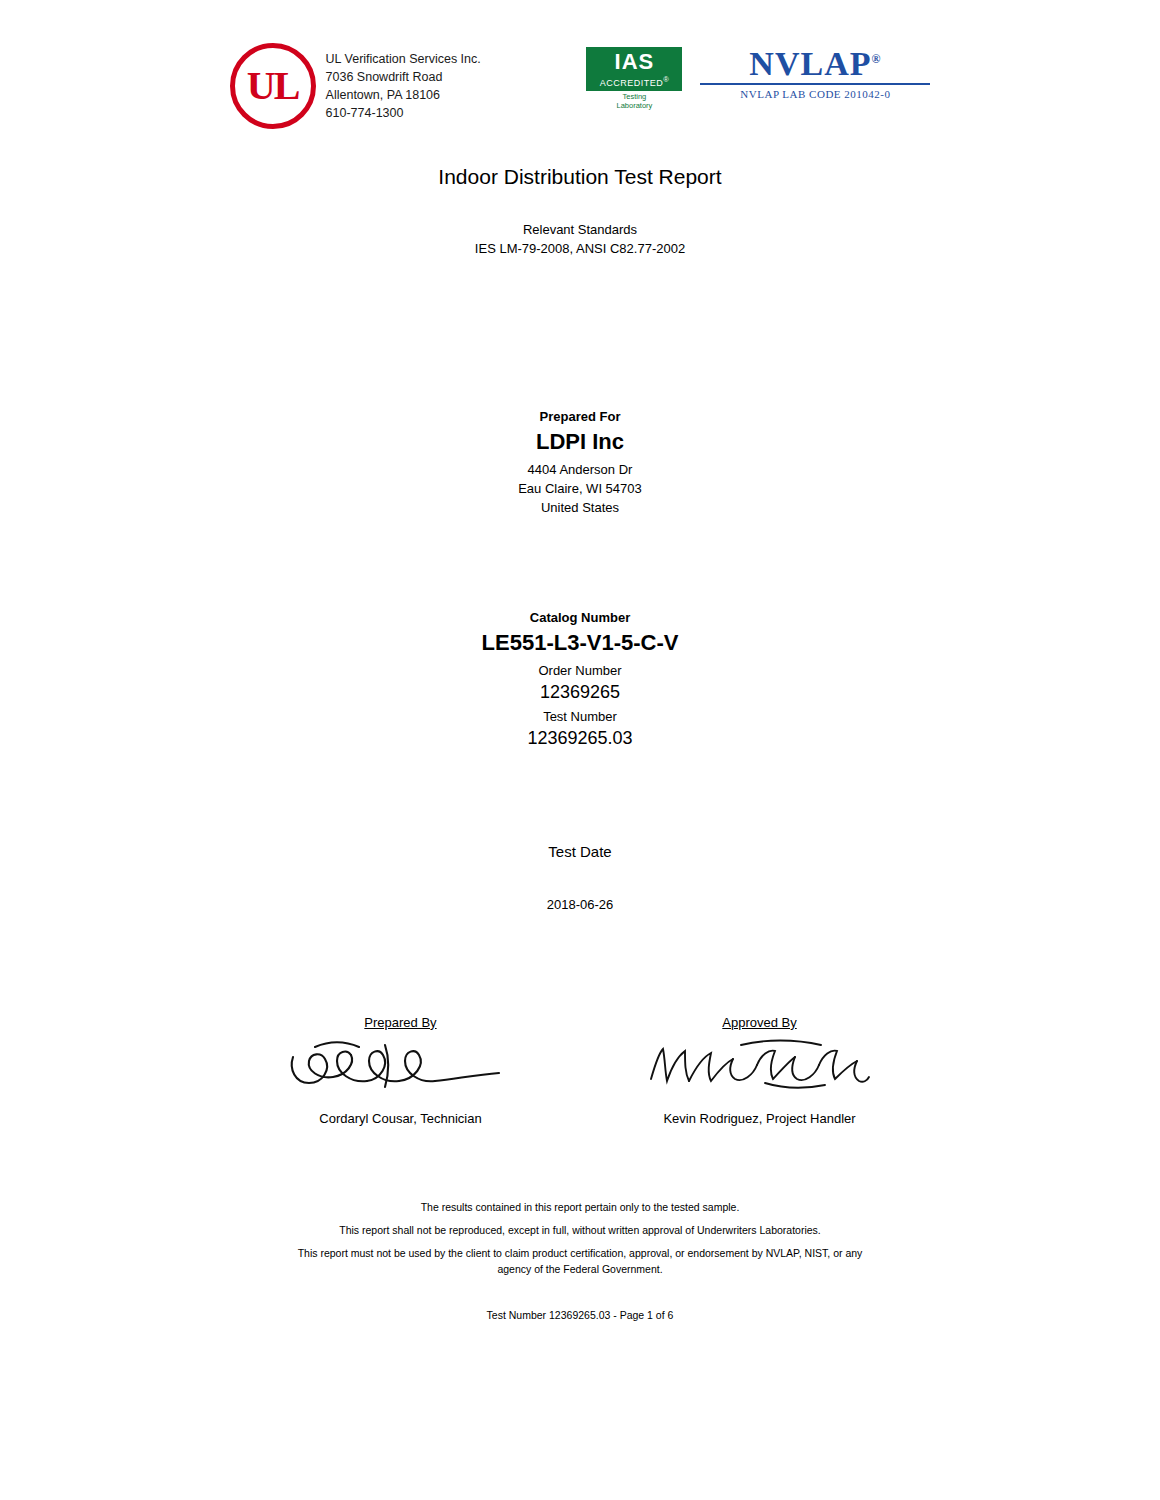UL
UL Verification Services Inc.
7036 Snowdrift Road
Allentown, PA 18106
610-774-1300
IAS
ACCREDITED®
Testing
Laboratory
NVLAP®
NVLAP LAB CODE 201042-0
Indoor Distribution Test Report
Relevant Standards
IES LM-79-2008, ANSI C82.77-2002
Prepared For
LDPI Inc
4404 Anderson Dr
Eau Claire, WI 54703
United States
Catalog Number
LE551-L3-V1-5-C-V
Order Number
12369265
Test Number
12369265.03
Test Date
2018-06-26
Prepared By
Cordaryl Cousar, Technician
Approved By
Kevin Rodriguez, Project Handler
The results contained in this report pertain only to the tested sample.
This report shall not be reproduced, except in full, without written approval of Underwriters Laboratories.
This report must not be used by the client to claim product certification, approval, or endorsement by NVLAP, NIST, or any agency of the Federal Government.
Test Number 12369265.03 - Page 1 of 6